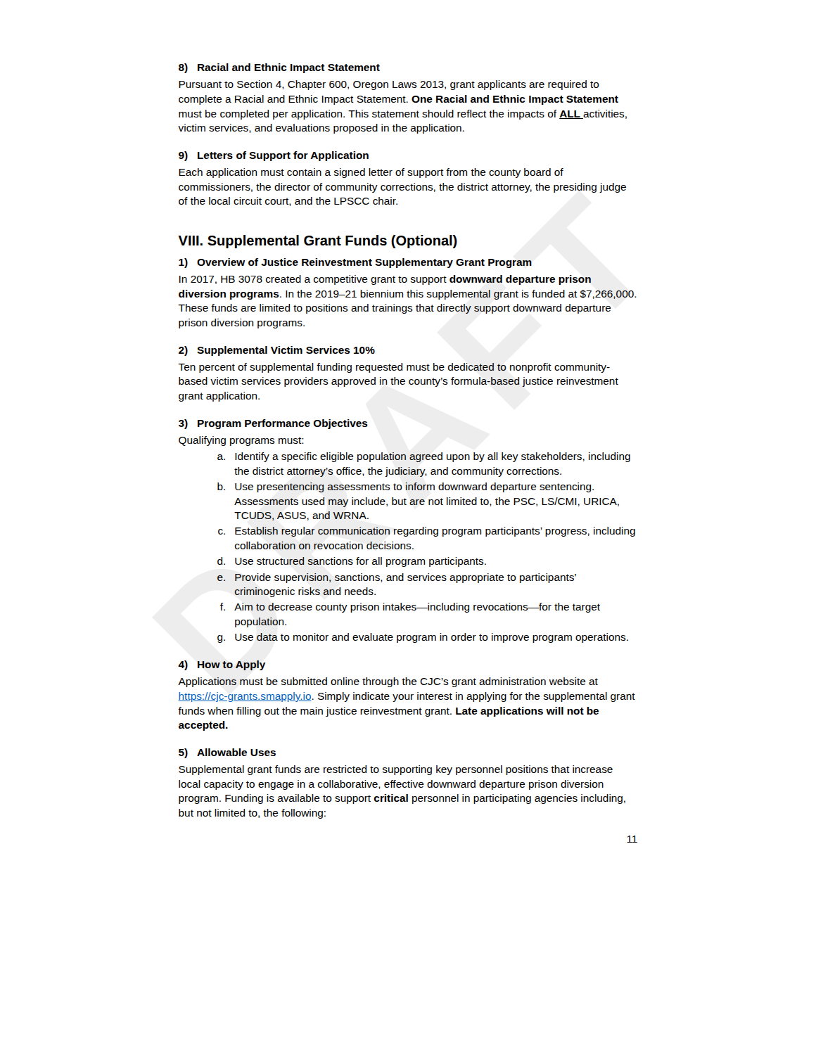DRAFT
8) Racial and Ethnic Impact Statement
Pursuant to Section 4, Chapter 600, Oregon Laws 2013, grant applicants are required to complete a Racial and Ethnic Impact Statement. One Racial and Ethnic Impact Statement must be completed per application. This statement should reflect the impacts of ALL activities, victim services, and evaluations proposed in the application.
9) Letters of Support for Application
Each application must contain a signed letter of support from the county board of commissioners, the director of community corrections, the district attorney, the presiding judge of the local circuit court, and the LPSCC chair.
VIII. Supplemental Grant Funds (Optional)
1) Overview of Justice Reinvestment Supplementary Grant Program
In 2017, HB 3078 created a competitive grant to support downward departure prison diversion programs. In the 2019–21 biennium this supplemental grant is funded at $7,266,000. These funds are limited to positions and trainings that directly support downward departure prison diversion programs.
2) Supplemental Victim Services 10%
Ten percent of supplemental funding requested must be dedicated to nonprofit community-based victim services providers approved in the county’s formula-based justice reinvestment grant application.
3) Program Performance Objectives
Qualifying programs must:
Identify a specific eligible population agreed upon by all key stakeholders, including the district attorney’s office, the judiciary, and community corrections.
Use presentencing assessments to inform downward departure sentencing. Assessments used may include, but are not limited to, the PSC, LS/CMI, URICA, TCUDS, ASUS, and WRNA.
Establish regular communication regarding program participants’ progress, including collaboration on revocation decisions.
Use structured sanctions for all program participants.
Provide supervision, sanctions, and services appropriate to participants’ criminogenic risks and needs.
Aim to decrease county prison intakes—including revocations—for the target population.
Use data to monitor and evaluate program in order to improve program operations.
4) How to Apply
Applications must be submitted online through the CJC’s grant administration website at https://cjc-grants.smapply.io. Simply indicate your interest in applying for the supplemental grant funds when filling out the main justice reinvestment grant. Late applications will not be accepted.
5) Allowable Uses
Supplemental grant funds are restricted to supporting key personnel positions that increase local capacity to engage in a collaborative, effective downward departure prison diversion program. Funding is available to support critical personnel in participating agencies including, but not limited to, the following:
11